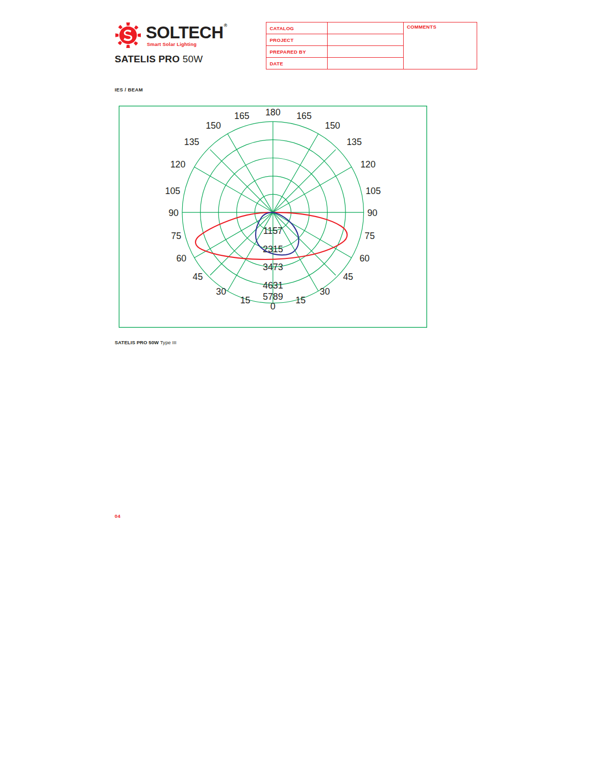SOLTECH® Smart Solar Lighting
SATELIS PRO 50W
| CATALOG | | COMMENTS |
| PROJECT | |
| PREPARED BY | |
| DATE | |
IES / BEAM
180 165 165 150 150 135 135 120 120 105 105 90 90 75 75 60 60 45 45 30 30 15 15 0 1157 2315 3473 4631 5789
SATELIS PRO 50W Type III
04